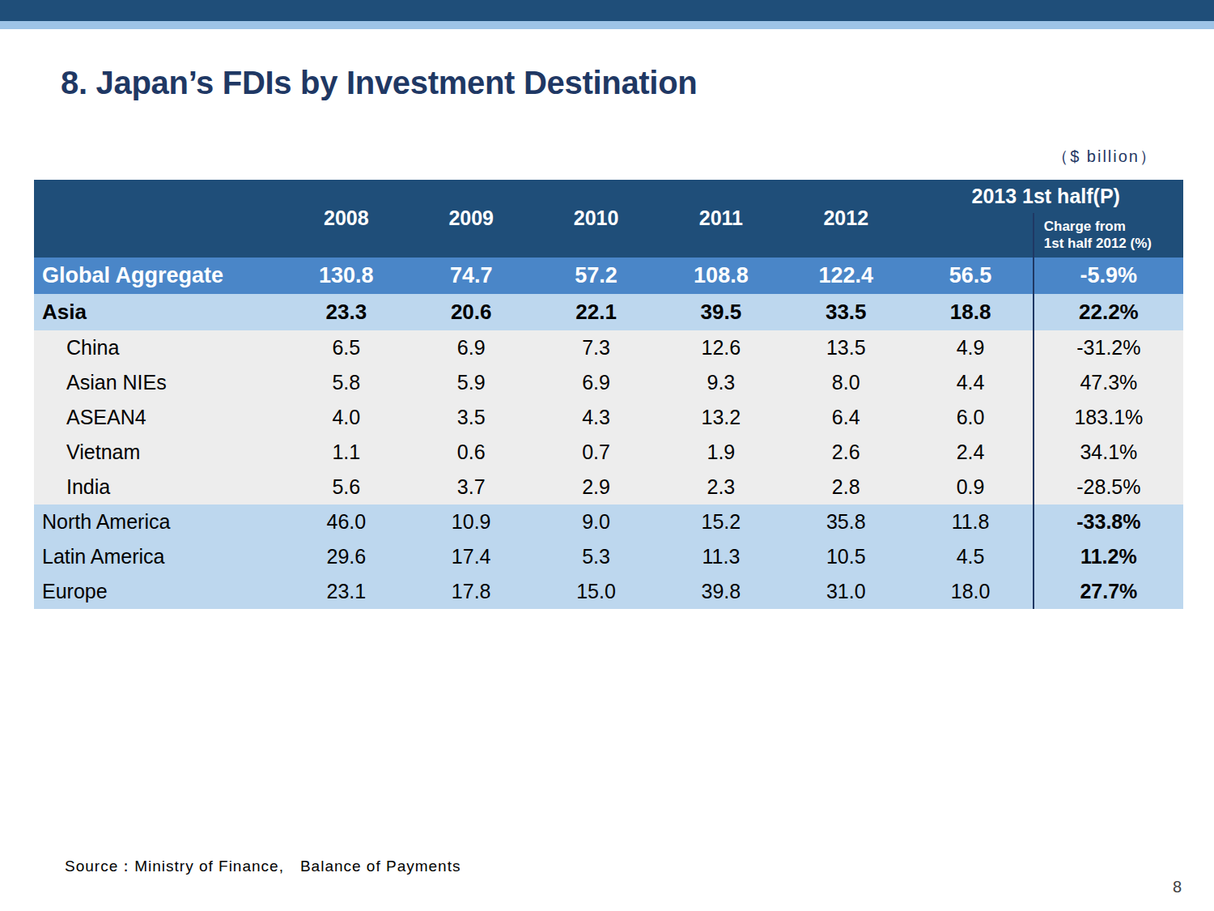8. Japan’s FDIs by Investment Destination
（$ billion）
| | 2008 | 2009 | 2010 | 2011 | 2012 | 2013 1st half(P) |
| --- | --- | --- | --- | --- | --- | --- |
| | Charge from 1st half 2012 (%) |
| Global Aggregate | 130.8 | 74.7 | 57.2 | 108.8 | 122.4 | 56.5 | -5.9% |
| Asia | 23.3 | 20.6 | 22.1 | 39.5 | 33.5 | 18.8 | 22.2% |
| China | 6.5 | 6.9 | 7.3 | 12.6 | 13.5 | 4.9 | -31.2% |
| Asian NIEs | 5.8 | 5.9 | 6.9 | 9.3 | 8.0 | 4.4 | 47.3% |
| ASEAN4 | 4.0 | 3.5 | 4.3 | 13.2 | 6.4 | 6.0 | 183.1% |
| Vietnam | 1.1 | 0.6 | 0.7 | 1.9 | 2.6 | 2.4 | 34.1% |
| India | 5.6 | 3.7 | 2.9 | 2.3 | 2.8 | 0.9 | -28.5% |
| North America | 46.0 | 10.9 | 9.0 | 15.2 | 35.8 | 11.8 | -33.8% |
| Latin America | 29.6 | 17.4 | 5.3 | 11.3 | 10.5 | 4.5 | 11.2% |
| Europe | 23.1 | 17.8 | 15.0 | 39.8 | 31.0 | 18.0 | 27.7% |
Source：Ministry of Finance,　Balance of Payments
8